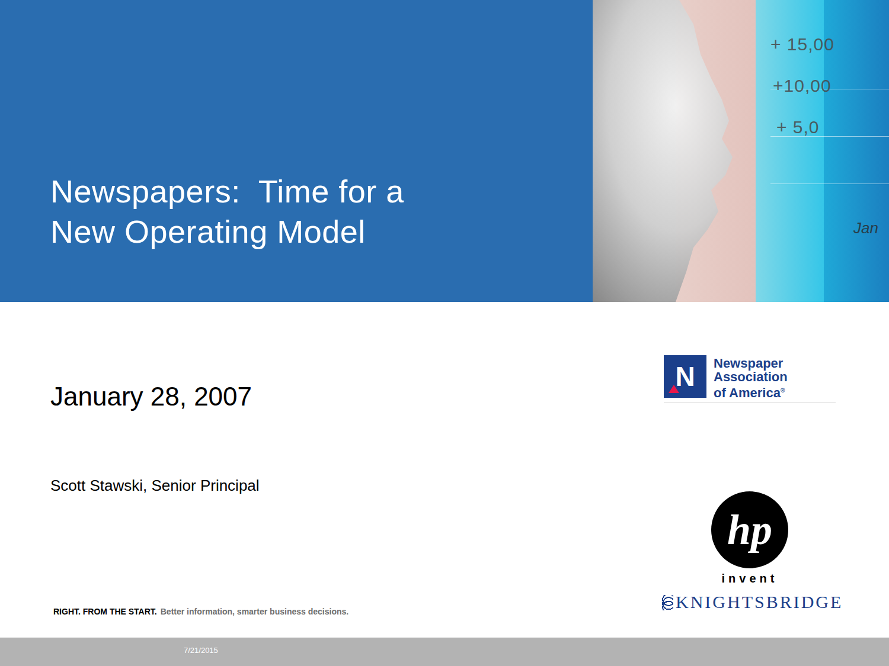+ 15,00 +10,00 + 5,0
Jan
Newspapers: Time for a
New Operating Model
January 28, 2007
Scott Stawski, Senior Principal
RIGHT. FROM THE START.Better information, smarter business decisions.
N
Newspaper
Association
of America®
hp
invent
KNIGHTSBRIDGE
7/21/2015